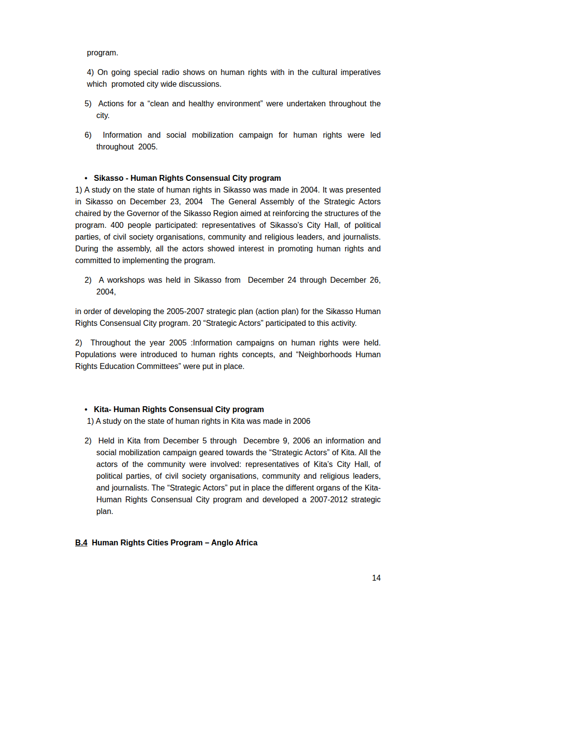program.
4) On going special radio shows on human rights with in the cultural imperatives which promoted city wide discussions.
5) Actions for a “clean and healthy environment” were undertaken throughout the city.
6) Information and social mobilization campaign for human rights were led throughout 2005.
• Sikasso - Human Rights Consensual City program
1) A study on the state of human rights in Sikasso was made in 2004. It was presented in Sikasso on December 23, 2004 The General Assembly of the Strategic Actors chaired by the Governor of the Sikasso Region aimed at reinforcing the structures of the program. 400 people participated: representatives of Sikasso’s City Hall, of political parties, of civil society organisations, community and religious leaders, and journalists. During the assembly, all the actors showed interest in promoting human rights and committed to implementing the program.
2) A workshops was held in Sikasso from December 24 through December 26, 2004,
in order of developing the 2005-2007 strategic plan (action plan) for the Sikasso Human Rights Consensual City program. 20 “Strategic Actors” participated to this activity.
2) Throughout the year 2005 :Information campaigns on human rights were held. Populations were introduced to human rights concepts, and “Neighborhoods Human Rights Education Committees” were put in place.
• Kita- Human Rights Consensual City program
1) A study on the state of human rights in Kita was made in 2006
2) Held in Kita from December 5 through Decembre 9, 2006 an information and social mobilization campaign geared towards the “Strategic Actors” of Kita. All the actors of the community were involved: representatives of Kita’s City Hall, of political parties, of civil society organisations, community and religious leaders, and journalists. The “Strategic Actors” put in place the different organs of the Kita- Human Rights Consensual City program and developed a 2007-2012 strategic plan.
B.4 Human Rights Cities Program – Anglo Africa
14